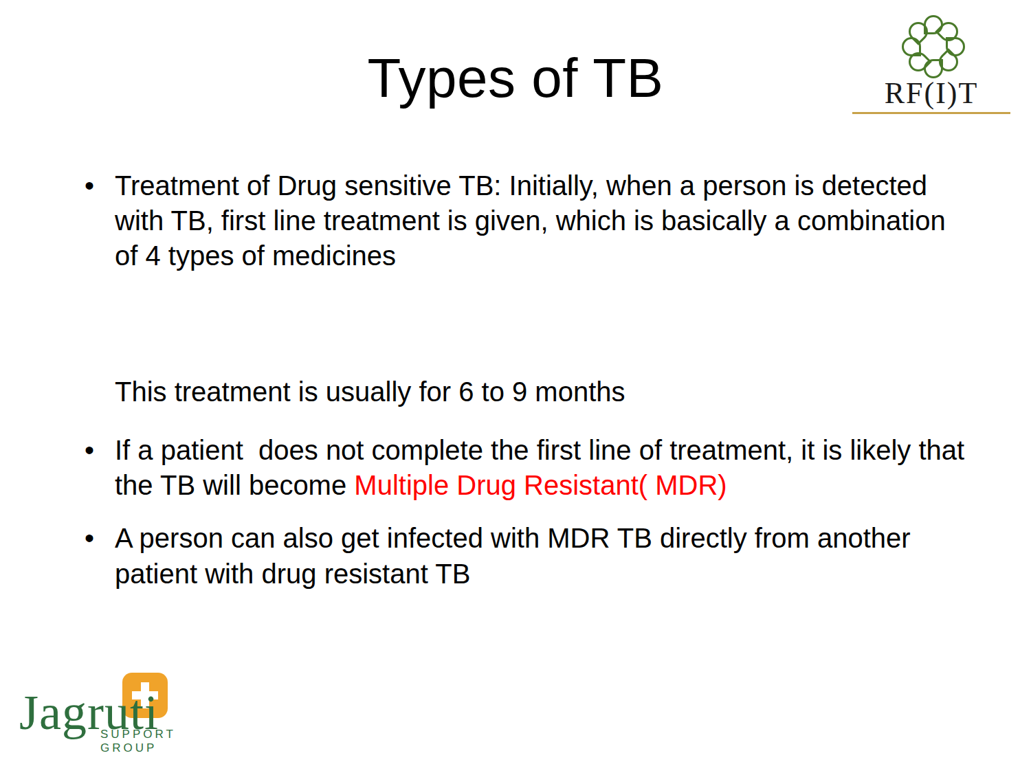RF(I)T
Types of TB
Treatment of Drug sensitive TB: Initially, when a person is detected with TB, first line treatment is given, which is basically a combination of 4 types of medicines
This treatment is usually for 6 to 9 months
If a patient does not complete the first line of treatment, it is likely that the TB will become Multiple Drug Resistant( MDR)
A person can also get infected with MDR TB directly from another patient with drug resistant TB
Jagruti
SUPPORT GROUP